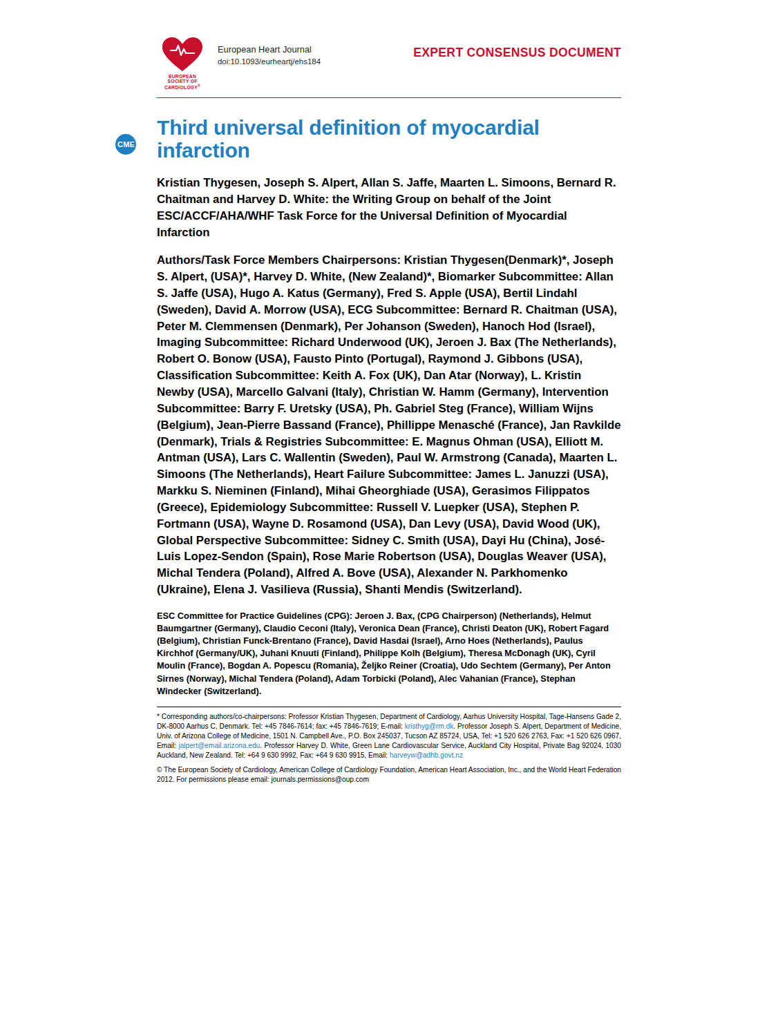European
Society of
Cardiology®
European Heart Journal
doi:10.1093/eurheartj/ehs184
Expert Consensus Document
CME
Third universal definition of myocardial infarction
Kristian Thygesen, Joseph S. Alpert, Allan S. Jaffe, Maarten L. Simoons, Bernard R. Chaitman and Harvey D. White: the Writing Group on behalf of the Joint ESC/ACCF/AHA/WHF Task Force for the Universal Definition of Myocardial Infarction
Authors/Task Force Members Chairpersons: Kristian Thygesen(Denmark)*, Joseph S. Alpert, (USA)*, Harvey D. White, (New Zealand)*, Biomarker Subcommittee: Allan S. Jaffe (USA), Hugo A. Katus (Germany), Fred S. Apple (USA), Bertil Lindahl (Sweden), David A. Morrow (USA), ECG Subcommittee: Bernard R. Chaitman (USA), Peter M. Clemmensen (Denmark), Per Johanson (Sweden), Hanoch Hod (Israel), Imaging Subcommittee: Richard Underwood (UK), Jeroen J. Bax (The Netherlands), Robert O. Bonow (USA), Fausto Pinto (Portugal), Raymond J. Gibbons (USA), Classification Subcommittee: Keith A. Fox (UK), Dan Atar (Norway), L. Kristin Newby (USA), Marcello Galvani (Italy), Christian W. Hamm (Germany), Intervention Subcommittee: Barry F. Uretsky (USA), Ph. Gabriel Steg (France), William Wijns (Belgium), Jean-Pierre Bassand (France), Phillippe Menasché (France), Jan Ravkilde (Denmark), Trials & Registries Subcommittee: E. Magnus Ohman (USA), Elliott M. Antman (USA), Lars C. Wallentin (Sweden), Paul W. Armstrong (Canada), Maarten L. Simoons (The Netherlands), Heart Failure Subcommittee: James L. Januzzi (USA), Markku S. Nieminen (Finland), Mihai Gheorghiade (USA), Gerasimos Filippatos (Greece), Epidemiology Subcommittee: Russell V. Luepker (USA), Stephen P. Fortmann (USA), Wayne D. Rosamond (USA), Dan Levy (USA), David Wood (UK), Global Perspective Subcommittee: Sidney C. Smith (USA), Dayi Hu (China), José-Luis Lopez-Sendon (Spain), Rose Marie Robertson (USA), Douglas Weaver (USA), Michal Tendera (Poland), Alfred A. Bove (USA), Alexander N. Parkhomenko (Ukraine), Elena J. Vasilieva (Russia), Shanti Mendis (Switzerland).
ESC Committee for Practice Guidelines (CPG): Jeroen J. Bax, (CPG Chairperson) (Netherlands), Helmut Baumgartner (Germany), Claudio Ceconi (Italy), Veronica Dean (France), Christi Deaton (UK), Robert Fagard (Belgium), Christian Funck-Brentano (France), David Hasdai (Israel), Arno Hoes (Netherlands), Paulus Kirchhof (Germany/UK), Juhani Knuuti (Finland), Philippe Kolh (Belgium), Theresa McDonagh (UK), Cyril Moulin (France), Bogdan A. Popescu (Romania), Željko Reiner (Croatia), Udo Sechtem (Germany), Per Anton Sirnes (Norway), Michal Tendera (Poland), Adam Torbicki (Poland), Alec Vahanian (France), Stephan Windecker (Switzerland).
* Corresponding authors/co-chairpersons: Professor Kristian Thygesen, Department of Cardiology, Aarhus University Hospital, Tage-Hansens Gade 2, DK-8000 Aarhus C, Denmark. Tel: +45 7846-7614; fax: +45 7846-7619; E-mail: kristhyg@rm.dk. Professor Joseph S. Alpert, Department of Medicine, Univ. of Arizona College of Medicine, 1501 N. Campbell Ave., P.O. Box 245037, Tucson AZ 85724, USA, Tel: +1 520 626 2763, Fax: +1 520 626 0967, Email: jalpert@email.arizona.edu. Professor Harvey D. White, Green Lane Cardiovascular Service, Auckland City Hospital, Private Bag 92024, 1030 Auckland, New Zealand. Tel: +64 9 630 9992, Fax: +64 9 630 9915, Email: harveyw@adhb.govt.nz
© The European Society of Cardiology, American College of Cardiology Foundation, American Heart Association, Inc., and the World Heart Federation 2012. For permissions please email: journals.permissions@oup.com